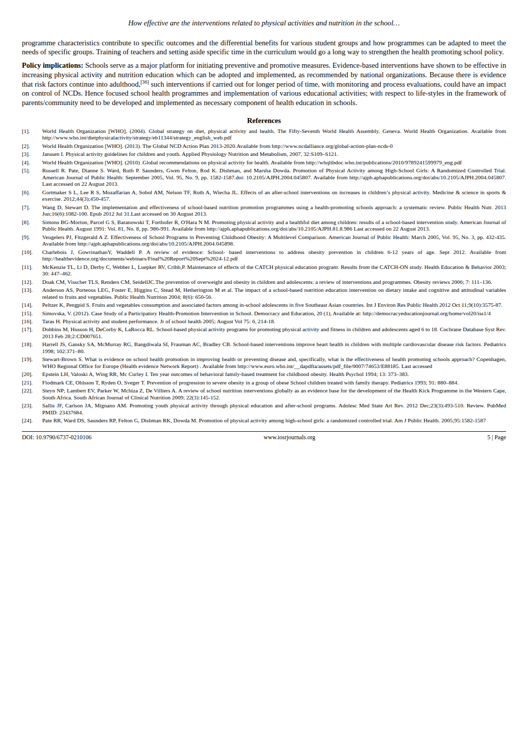How effective are the interventions related to physical activities and nutrition in the school…
programme characteristics contribute to specific outcomes and the differential benefits for various student groups and how programmes can be adapted to meet the needs of specific groups. Training of teachers and setting aside specific time in the curriculum would go a long way to strengthen the health promoting school policy.
Policy implications: Schools serve as a major platform for initiating preventive and promotive measures. Evidence-based interventions have shown to be effective in increasing physical activity and nutrition education which can be adopted and implemented, as recommended by national organizations. Because there is evidence that risk factors continue into adulthood,[36] such interventions if carried out for longer period of time, with monitoring and process evaluations, could have an impact on control of NCDs. Hence focused school health programmes and implementation of various educational activities; with respect to life-styles in the framework of parents/community need to be developed and implemented as necessary component of health education in schools.
References
[1]. World Health Organization [WHO]. (2004). Global strategy on diet, physical activity and health. The Fifty-Seventh World Health Assembly. Geneva. World Health Organization. Available from http://www.who.int/dietphysicalactivity/strategy/eb11344/strategy_english_web.pdf
[2]. World Health Organization [WHO]. (2013). The Global NCD Action Plan 2013-2020.Available from http://www.ncdalliance.org/global-action-plan-ncds-0
[3]. Janssen I. Physical activity guidelines for children and youth. Applied Physiology Nutrition and Metabolism, 2007, 32:S109–S121.
[4]. World Health Organization [WHO]. (2010) .Global recommendations on physical activity for health. Available from http://whqlibdoc.who.int/publications/2010/9789241599979_eng.pdf
[5]. Russell R. Pate, Dianne S. Ward, Ruth P. Saunders, Gwen Felton, Rod K. Dishman, and Marsha Dowda. Promotion of Physical Activity among High-School Girls: A Randomized Controlled Trial. American Journal of Public Health: September 2005, Vol. 95, No. 9, pp. 1582-1587.doi: 10.2105/AJPH.2004.045807. Available from http://ajph.aphapublications.org/doi/abs/10.2105/AJPH.2004.045807. Last accessed on 22 August 2013.
[6]. Gortmaker S L, Lee R S, Mozaffarian A, Sobol AM, Nelson TF, Roth A, Wiecha JL. Effects of an after-school interventions on increases in children’s physical activity. Medicine & science in sports & exercise. 2012;44(3);450-457.
[7]. Wang D, Stewart D. The implementation and effectiveness of school-based nutrition promotion programmes using a health-promoting schools approach: a systematic review. Public Health Nutr. 2013 Jun;16(6):1082-100. Epub 2012 Jul 31.Last accessed on 30 August 2013.
[8]. Simons BG-Morton, Parcel G S, Baranowski T, Forthofer R, O'Hara N M. Promoting physical activity and a healthful diet among children: results of a school-based intervention study. American Journal of Public Health. August 1991: Vol. 81, No. 8, pp. 986-991. Available from http://ajph.aphapublications.org/doi/abs/10.2105/AJPH.81.8.986 Last accessed on 22 August 2013.
[9]. Veugelers PJ, Fitzgerald A Z. Effectiveness of School Programs in Preventing Childhood Obesity: A Multilevel Comparison. American Journal of Public Health: March 2005, Vol. 95, No. 3, pp. 432-435. Available from http://ajph.aphapublications.org/doi/abs/10.2105/AJPH.2004.045898.
[10]. Charlebois J, GowrinathanY, Waddell P. A review of evidence: School- based interventions to address obesity prevention in children 6-12 years of age. Sept 2012. Available from http://healthevidence.org/documents/webinars/Final%20Report%20Sept%2024-12.pdf
[11]. McKenzie TL, Li D, Derby C, Webber L, Luepker RV, Cribb,P. Maintenance of effects of the CATCH physical education program: Results from the CATCH-ON study. Health Education & Behavior 2003; 30: 447–462.
[12]. Doak CM, Visscher TLS, Renders CM, SeidellJC.The prevention of overweight and obesity in children and adolescents: a review of interventions and programmes. Obesity reviews 2006; 7: 111–136.
[13]. Anderson AS, Porteous LEG, Foster E, Higgins C, Stead M, Hetherington M et al. The impact of a school-based nutrition education intervention on dietary intake and cognitive and attitudinal variables related to fruits and vegetables. Public Health Nutrition 2004; 8(6): 650-56.
[14]. Peltzer K, Pengpid S. Fruits and vegetables consumption and associated factors among in-school adolescents in five Southeast Asian countries. Int J Environ Res Public Health 2012 Oct 11;9(10):3575-87.
[15]. Simovska, V. (2012). Case Study of a Participatory Health-Promotion Intervention in School. Democracy and Education, 20 (1), Available at: http://democracyeducationjournal.org/home/vol20/iss1/4
[16]. Taras H. Physical activity and student performance. Jr of school health 2005; August Vol 75: 6, 214-18.
[17]. Dobbins M, Husson H, DeCorby K, LaRocca RL. School-based physical activity programs for promoting physical activity and fitness in children and adolescents aged 6 to 18. Cochrane Database Syst Rev. 2013 Feb 28;2:CD007651.
[18]. Harrell JS, Gansky SA, McMurray RG, Bangdiwala SI, Frauman AC, Bradley CB. School-based interventions improve heart health in children with multiple cardiovascular disease risk factors. Pediatrics 1998; 102:371–80.
[19]. Stewart-Brown S. What is evidence on school health promotion in improving health or preventing disease and, specifically, what is the effectiveness of health promoting schools approach? Copenhagen, WHO Regional Office for Europe (Health evidence Network Report) . Available from http://www.euro.who.int/__dapdfta/assets/pdf_file/0007/74653/E88185. Last accessed
[20]. Epstein LH, Valoski A, Wing RR, Mc Curley I. Ten year outcomes of behavioral family-based treatment for childhood obesity. Health Psychol 1994; 13: 373–383.
[21]. Flodmark CE, Ohlsson T, Ryden O, Sveger T. Prevention of progression to severe obesity in a group of obese School children treated with family therapy. Pediatrics 1993; 91: 880–884.
[22]. Steyn NP; Lambert EV, Parker W, Mchiza Z, De Villiers A. A review of school nutrition interventions globally as an evidence base for the development of the Health Kick Programme in the Western Cape, South Africa. South African Journal of Clinical Nutrition 2009; 22(3):145-152.
[23]. Sallis JF, Carlson JA, Mignano AM. Promoting youth physical activity through physical education and after-school programs. Adolesc Med State Art Rev. 2012 Dec;23(3):493-510. Review. PubMed PMID: 23437684.
[24]. Pate RR, Ward DS, Saunders RP, Felton G, Dishman RK, Dowda M. Promotion of physical activity among high-school girls: a randomized controlled trial. Am J Public Health. 2005;95:1582-1587
DOI: 10.9790/6737-0210106
www.iosrjournals.org
5 | Page